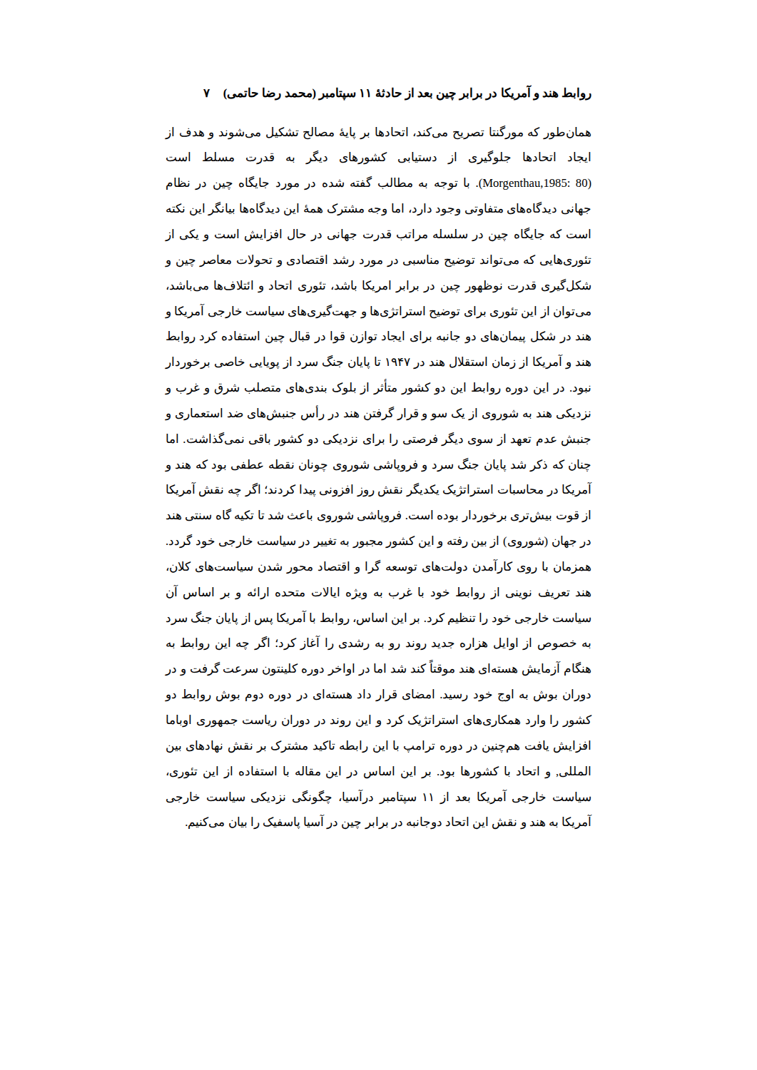روابط هند و آمریکا در برابر چین بعد از حادثهٔ ۱۱ سپتامبر (محمد رضا حاتمی) ۷
همان‌طور که مورگنتا تصریح می‌کند، اتحادها بر پایهٔ مصالح تشکیل می‌شوند و هدف از ایجاد اتحادها جلوگیری از دستیابی کشورهای دیگر به قدرت مسلط است (Morgenthau,1985: 80). با توجه به مطالب گفته شده در مورد جایگاه چین در نظام جهانی دیدگاه‌های متفاوتی وجود دارد، اما وجه مشترک همهٔ این دیدگاه‌ها بیانگر این نکته است که جایگاه چین در سلسله مراتب قدرت جهانی در حال افزایش است و یکی از تئوری‌هایی که می‌تواند توضیح مناسبی در مورد رشد اقتصادی و تحولات معاصر چین و شکل‌گیری قدرت نوظهور چین در برابر امریکا باشد، تئوری اتحاد و ائتلاف‌ها می‌باشد، می‌توان از این تئوری برای توضیح استراتژی‌ها و جهت‌گیری‌های سیاست خارجی آمریکا و هند در شکل پیمان‌های دو جانبه برای ایجاد توازن قوا در قبال چین استفاده کرد روابط هند و آمریکا از زمان استقلال هند در ۱۹۴۷ تا پایان جنگ سرد از پویایی خاصی برخوردار نبود. در این دوره روابط این دو کشور متأثر از بلوک بندی‌های متصلب شرق و غرب و نزدیکی هند به شوروی از یک سو و قرار گرفتن هند در رأس جنبش‌های ضد استعماری و جنبش عدم تعهد از سوی دیگر فرصتی را برای نزدیکی دو کشور باقی نمی‌گذاشت. اما چنان که ذکر شد پایان جنگ سرد و فروپاشی شوروی چونان نقطه عطفی بود که هند و آمریکا در محاسبات استراتژیک یکدیگر نقش روز افزونی پیدا کردند؛ اگر چه نقش آمریکا از قوت بیش‌تری برخوردار بوده است. فروپاشی شوروی باعث شد تا تکیه گاه سنتی هند در جهان (شوروی) از بین رفته و این کشور مجبور به تغییر در سیاست خارجی خود گردد. همزمان با روی کارآمدن دولت‌های توسعه گرا و اقتصاد محور شدن سیاست‌های کلان، هند تعریف نوینی از روابط خود با غرب به ویژه ایالات متحده ارائه و بر اساس آن سیاست خارجی خود را تنظیم کرد. بر این اساس، روابط با آمریکا پس از پایان جنگ سرد به خصوص از اوایل هزاره جدید روند رو به رشدی را آغاز کرد؛ اگر چه این روابط به هنگام آزمایش هسته‌ای هند موقتاً کند شد اما در اواخر دوره کلینتون سرعت گرفت و در دوران بوش به اوج خود رسید. امضای قرار داد هسته‌ای در دوره دوم بوش روابط دو کشور را وارد همکاری‌های استراتژیک کرد و این روند در دوران ریاست جمهوری اوباما افزایش یافت هم‌چنین در دوره ترامپ با این رابطه تاکید مشترک بر نقش نهادهای بین المللی, و اتحاد با کشورها بود. بر این اساس در این مقاله با استفاده از این تئوری، سیاست خارجی آمریکا بعد از ۱۱ سپتامبر درآسیا، چگونگی نزدیکی سیاست خارجی آمریکا به هند و نقش این اتحاد دوجانبه در برابر چین در آسیا پاسفیک را بیان می‌کنیم.